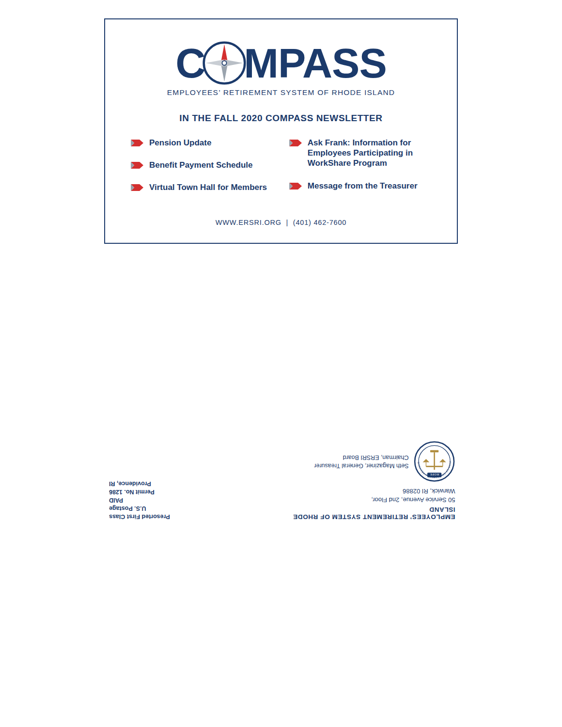C MPASS
EMPLOYEES’ RETIREMENT SYSTEM OF RHODE ISLAND
IN THE FALL 2020 COMPASS NEWSLETTER
Pension Update
Benefit Payment Schedule
Virtual Town Hall for Members
Ask Frank: Information for Employees Participating in WorkShare Program
Message from the Treasurer
WWW.ERSRI.ORG | (401) 462-7600
EMPLOYEES’ RETIREMENT SYSTEM OF RHODE ISLAND
50 Service Avenue, 2nd Floor,
Warwick, RI 02886
HOPE OFFICE OF THE GENERAL TREASURER Seth Magaziner, General Treasurer
Chairman, ERSRI Board
Presorted First Class
U.S. Postage
PAID
Permit No. 1286
Providence, RI